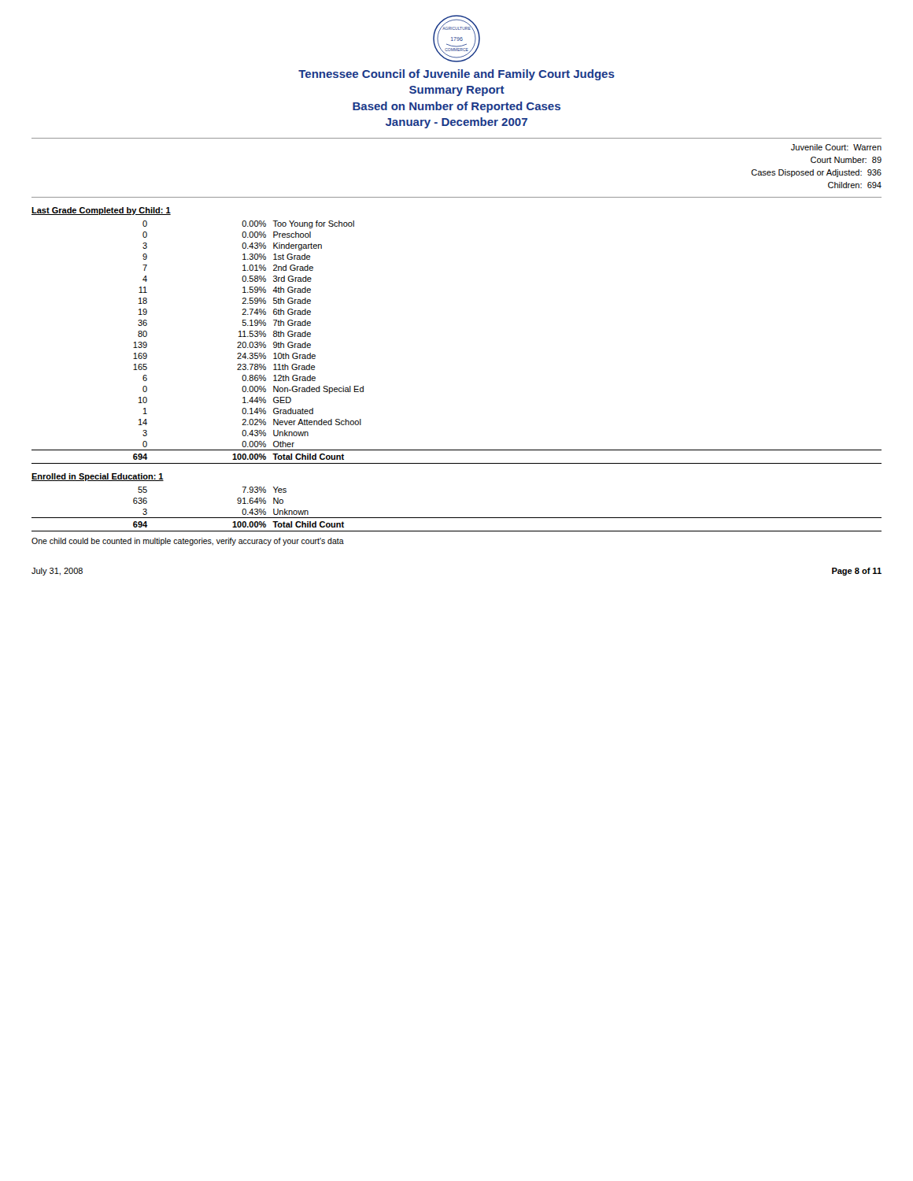AGRICULTURE COMMERCE 1796
Tennessee Council of Juvenile and Family Court Judges
Summary Report
Based on Number of Reported Cases
January - December 2007
Juvenile Court: Warren
Court Number: 89
Cases Disposed or Adjusted: 936
Children: 694
Last Grade Completed by Child: 1
| 0 | 0.00% | Too Young for School |
| 0 | 0.00% | Preschool |
| 3 | 0.43% | Kindergarten |
| 9 | 1.30% | 1st Grade |
| 7 | 1.01% | 2nd Grade |
| 4 | 0.58% | 3rd Grade |
| 11 | 1.59% | 4th Grade |
| 18 | 2.59% | 5th Grade |
| 19 | 2.74% | 6th Grade |
| 36 | 5.19% | 7th Grade |
| 80 | 11.53% | 8th Grade |
| 139 | 20.03% | 9th Grade |
| 169 | 24.35% | 10th Grade |
| 165 | 23.78% | 11th Grade |
| 6 | 0.86% | 12th Grade |
| 0 | 0.00% | Non-Graded Special Ed |
| 10 | 1.44% | GED |
| 1 | 0.14% | Graduated |
| 14 | 2.02% | Never Attended School |
| 3 | 0.43% | Unknown |
| 0 | 0.00% | Other |
| 694 | 100.00% | Total Child Count |
Enrolled in Special Education: 1
| 55 | 7.93% | Yes |
| 636 | 91.64% | No |
| 3 | 0.43% | Unknown |
| 694 | 100.00% | Total Child Count |
One child could be counted in multiple categories, verify accuracy of your court's data
July 31, 2008
Page 8 of 11